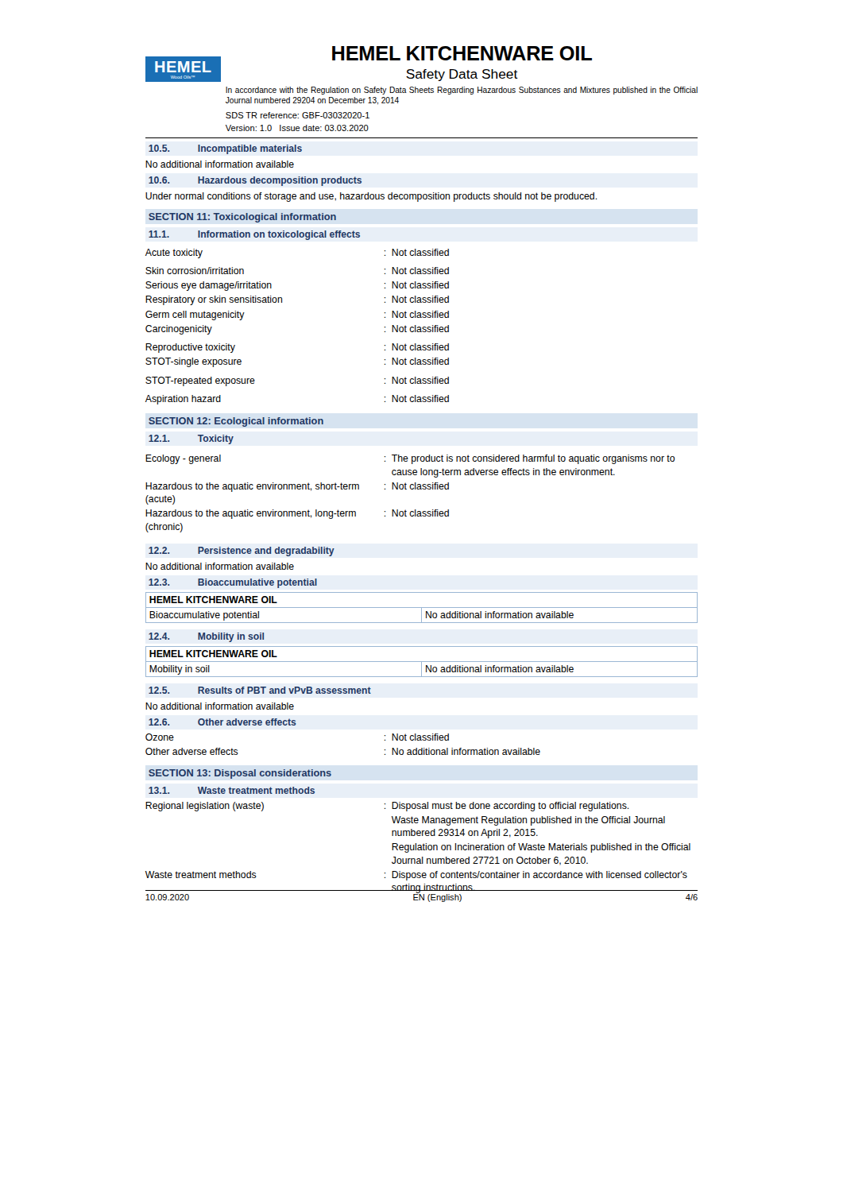HEMELWood Oils™
HEMEL KITCHENWARE OIL
Safety Data Sheet
In accordance with the Regulation on Safety Data Sheets Regarding Hazardous Substances and Mixtures published in the Official Journal numbered 29204 on December 13, 2014
SDS TR reference: GBF-03032020-1
Version: 1.0 Issue date: 03.03.2020
10.5. Incompatible materials
No additional information available
10.6. Hazardous decomposition products
Under normal conditions of storage and use, hazardous decomposition products should not be produced.
SECTION 11: Toxicological information
11.1. Information on toxicological effects
Acute toxicity: Not classified
Skin corrosion/irritation: Not classified
Serious eye damage/irritation: Not classified
Respiratory or skin sensitisation: Not classified
Germ cell mutagenicity: Not classified
Carcinogenicity: Not classified
Reproductive toxicity: Not classified
STOT-single exposure: Not classified
STOT-repeated exposure: Not classified
Aspiration hazard: Not classified
SECTION 12: Ecological information
12.1. Toxicity
Ecology - general: The product is not considered harmful to aquatic organisms nor to cause long-term adverse effects in the environment.
Hazardous to the aquatic environment, short-term (acute): Not classified
Hazardous to the aquatic environment, long-term (chronic): Not classified
12.2. Persistence and degradability
No additional information available
12.3. Bioaccumulative potential
| HEMEL KITCHENWARE OIL |
| Bioaccumulative potential | No additional information available |
12.4. Mobility in soil
| HEMEL KITCHENWARE OIL |
| Mobility in soil | No additional information available |
12.5. Results of PBT and vPvB assessment
No additional information available
12.6. Other adverse effects
Ozone: Not classified
Other adverse effects: No additional information available
SECTION 13: Disposal considerations
13.1. Waste treatment methods
Regional legislation (waste): Disposal must be done according to official regulations.
Waste Management Regulation published in the Official Journal numbered 29314 on April 2, 2015.
Regulation on Incineration of Waste Materials published in the Official Journal numbered 27721 on October 6, 2010.
Waste treatment methods: Dispose of contents/container in accordance with licensed collector's sorting instructions.
10.09.2020 EN (English) 4/6